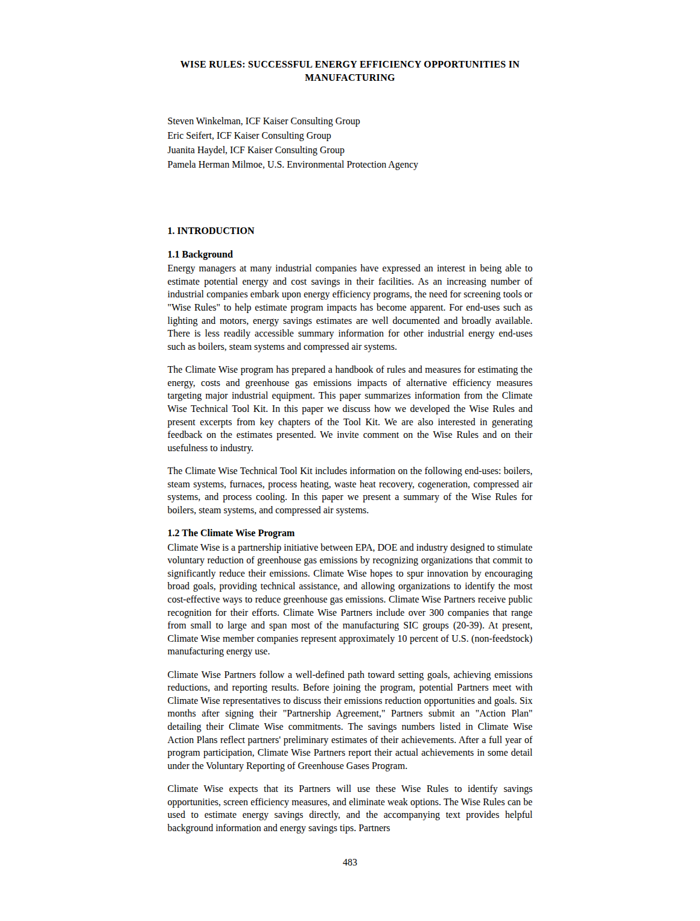Wise Rules: Successful Energy Efficiency Opportunities in Manufacturing
Steven Winkelman, ICF Kaiser Consulting Group
Eric Seifert, ICF Kaiser Consulting Group
Juanita Haydel, ICF Kaiser Consulting Group
Pamela Herman Milmoe, U.S. Environmental Protection Agency
1. INTRODUCTION
1.1 Background
Energy managers at many industrial companies have expressed an interest in being able to estimate potential energy and cost savings in their facilities. As an increasing number of industrial companies embark upon energy efficiency programs, the need for screening tools or "Wise Rules" to help estimate program impacts has become apparent. For end-uses such as lighting and motors, energy savings estimates are well documented and broadly available. There is less readily accessible summary information for other industrial energy end-uses such as boilers, steam systems and compressed air systems.
The Climate Wise program has prepared a handbook of rules and measures for estimating the energy, costs and greenhouse gas emissions impacts of alternative efficiency measures targeting major industrial equipment. This paper summarizes information from the Climate Wise Technical Tool Kit. In this paper we discuss how we developed the Wise Rules and present excerpts from key chapters of the Tool Kit. We are also interested in generating feedback on the estimates presented. We invite comment on the Wise Rules and on their usefulness to industry.
The Climate Wise Technical Tool Kit includes information on the following end-uses: boilers, steam systems, furnaces, process heating, waste heat recovery, cogeneration, compressed air systems, and process cooling. In this paper we present a summary of the Wise Rules for boilers, steam systems, and compressed air systems.
1.2 The Climate Wise Program
Climate Wise is a partnership initiative between EPA, DOE and industry designed to stimulate voluntary reduction of greenhouse gas emissions by recognizing organizations that commit to significantly reduce their emissions. Climate Wise hopes to spur innovation by encouraging broad goals, providing technical assistance, and allowing organizations to identify the most cost-effective ways to reduce greenhouse gas emissions. Climate Wise Partners receive public recognition for their efforts. Climate Wise Partners include over 300 companies that range from small to large and span most of the manufacturing SIC groups (20-39). At present, Climate Wise member companies represent approximately 10 percent of U.S. (non-feedstock) manufacturing energy use.
Climate Wise Partners follow a well-defined path toward setting goals, achieving emissions reductions, and reporting results. Before joining the program, potential Partners meet with Climate Wise representatives to discuss their emissions reduction opportunities and goals. Six months after signing their "Partnership Agreement," Partners submit an "Action Plan" detailing their Climate Wise commitments. The savings numbers listed in Climate Wise Action Plans reflect partners' preliminary estimates of their achievements. After a full year of program participation, Climate Wise Partners report their actual achievements in some detail under the Voluntary Reporting of Greenhouse Gases Program.
Climate Wise expects that its Partners will use these Wise Rules to identify savings opportunities, screen efficiency measures, and eliminate weak options. The Wise Rules can be used to estimate energy savings directly, and the accompanying text provides helpful background information and energy savings tips. Partners
483